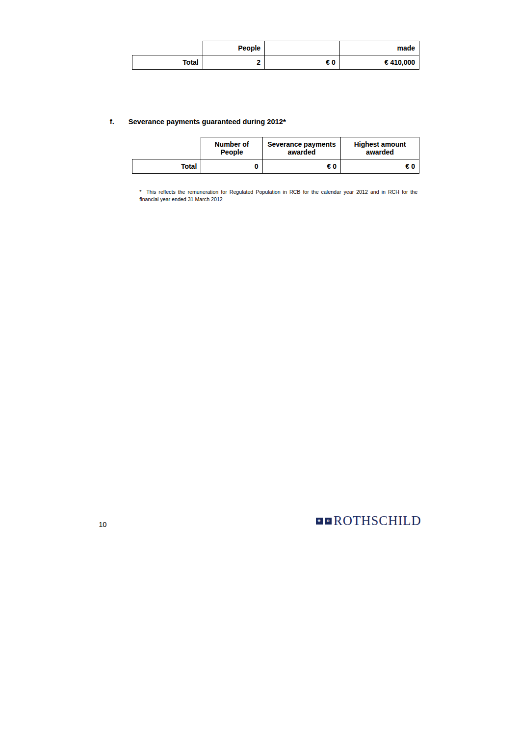| | People | | made |
| Total | 2 | € 0 | € 410,000 |
f. Severance payments guaranteed during 2012*
| | Number of People | Severance payments awarded | Highest amount awarded |
| Total | 0 | € 0 | € 0 |
* This reflects the remuneration for Regulated Population in RCB for the calendar year 2012 and in RCH for the financial year ended 31 March 2012
10
✳R ROTHSCHILD